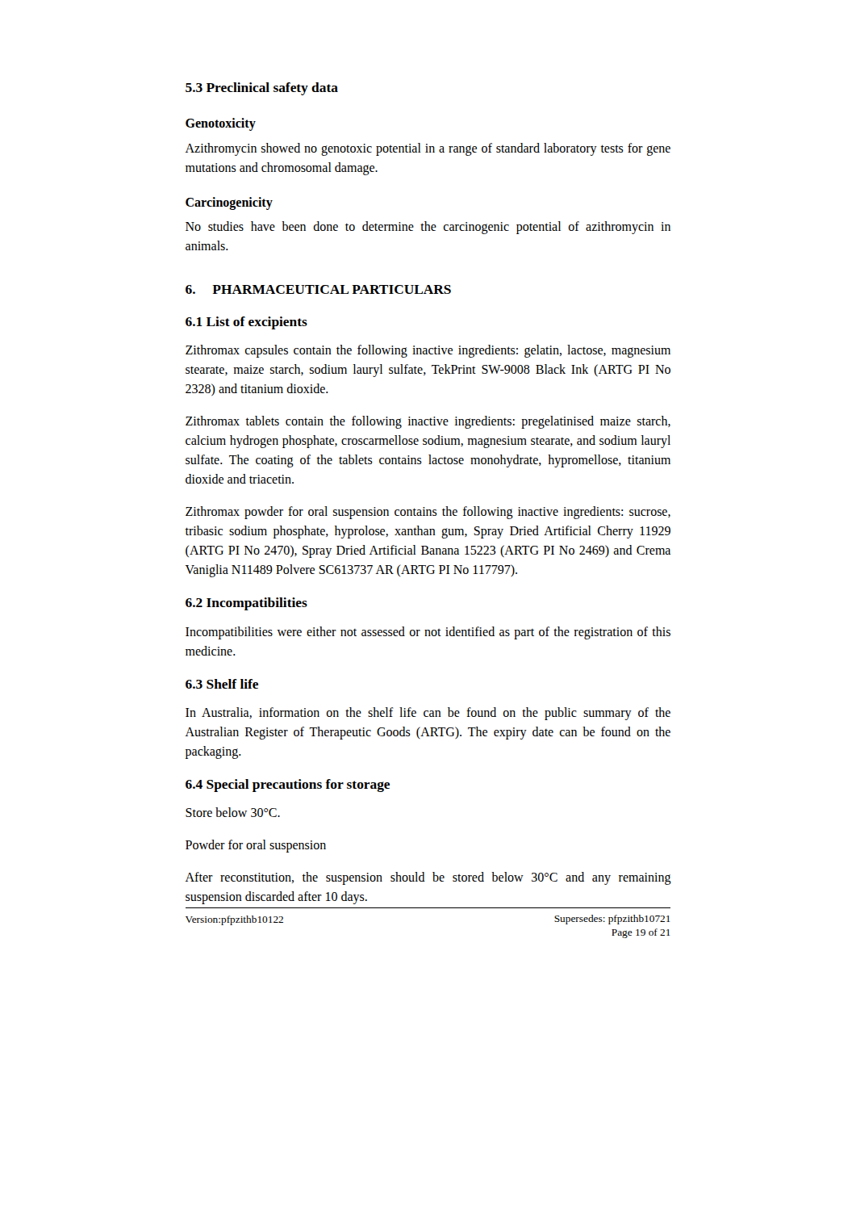5.3 Preclinical safety data
Genotoxicity
Azithromycin showed no genotoxic potential in a range of standard laboratory tests for gene mutations and chromosomal damage.
Carcinogenicity
No studies have been done to determine the carcinogenic potential of azithromycin in animals.
6. PHARMACEUTICAL PARTICULARS
6.1 List of excipients
Zithromax capsules contain the following inactive ingredients: gelatin, lactose, magnesium stearate, maize starch, sodium lauryl sulfate, TekPrint SW-9008 Black Ink (ARTG PI No 2328) and titanium dioxide.
Zithromax tablets contain the following inactive ingredients: pregelatinised maize starch, calcium hydrogen phosphate, croscarmellose sodium, magnesium stearate, and sodium lauryl sulfate. The coating of the tablets contains lactose monohydrate, hypromellose, titanium dioxide and triacetin.
Zithromax powder for oral suspension contains the following inactive ingredients: sucrose, tribasic sodium phosphate, hyprolose, xanthan gum, Spray Dried Artificial Cherry 11929 (ARTG PI No 2470), Spray Dried Artificial Banana 15223 (ARTG PI No 2469) and Crema Vaniglia N11489 Polvere SC613737 AR (ARTG PI No 117797).
6.2 Incompatibilities
Incompatibilities were either not assessed or not identified as part of the registration of this medicine.
6.3 Shelf life
In Australia, information on the shelf life can be found on the public summary of the Australian Register of Therapeutic Goods (ARTG). The expiry date can be found on the packaging.
6.4 Special precautions for storage
Store below 30°C.
Powder for oral suspension
After reconstitution, the suspension should be stored below 30°C and any remaining suspension discarded after 10 days.
Version:pfpzithb10122
Supersedes: pfpzithb10721
Page 19 of 21